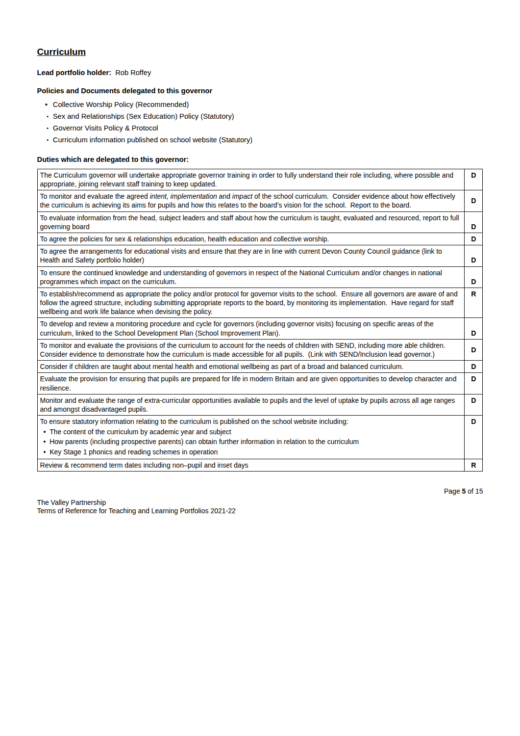Curriculum
Lead portfolio holder: Rob Roffey
Policies and Documents delegated to this governor
Collective Worship Policy (Recommended)
Sex and Relationships (Sex Education) Policy (Statutory)
Governor Visits Policy & Protocol
Curriculum information published on school website (Statutory)
Duties which are delegated to this governor:
| The Curriculum governor will undertake appropriate governor training in order to fully understand their role including, where possible and appropriate, joining relevant staff training to keep updated. | D |
| To monitor and evaluate the agreed intent, implementation and impact of the school curriculum. Consider evidence about how effectively the curriculum is achieving its aims for pupils and how this relates to the board’s vision for the school. Report to the board. | D |
| To evaluate information from the head, subject leaders and staff about how the curriculum is taught, evaluated and resourced, report to full governing board | D |
| To agree the policies for sex & relationships education, health education and collective worship. | D |
| To agree the arrangements for educational visits and ensure that they are in line with current Devon County Council guidance (link to Health and Safety portfolio holder) | D |
| To ensure the continued knowledge and understanding of governors in respect of the National Curriculum and/or changes in national programmes which impact on the curriculum. | D |
| To establish/recommend as appropriate the policy and/or protocol for governor visits to the school. Ensure all governors are aware of and follow the agreed structure, including submitting appropriate reports to the board, by monitoring its implementation. Have regard for staff wellbeing and work life balance when devising the policy. | R |
| To develop and review a monitoring procedure and cycle for governors (including governor visits) focusing on specific areas of the curriculum, linked to the School Development Plan (School Improvement Plan). | D |
| To monitor and evaluate the provisions of the curriculum to account for the needs of children with SEND, including more able children. Consider evidence to demonstrate how the curriculum is made accessible for all pupils. (Link with SEND/Inclusion lead governor.) | D |
| Consider if children are taught about mental health and emotional wellbeing as part of a broad and balanced curriculum. | D |
| Evaluate the provision for ensuring that pupils are prepared for life in modern Britain and are given opportunities to develop character and resilience. | D |
| Monitor and evaluate the range of extra-curricular opportunities available to pupils and the level of uptake by pupils across all age ranges and amongst disadvantaged pupils. | D |
| To ensure statutory information relating to the curriculum is published on the school website including: The content of the curriculum by academic year and subject How parents (including prospective parents) can obtain further information in relation to the curriculum Key Stage 1 phonics and reading schemes in operation | D |
| Review & recommend term dates including non–pupil and inset days | R |
Page 5 of 15
The Valley Partnership
Terms of Reference for Teaching and Learning Portfolios 2021-22